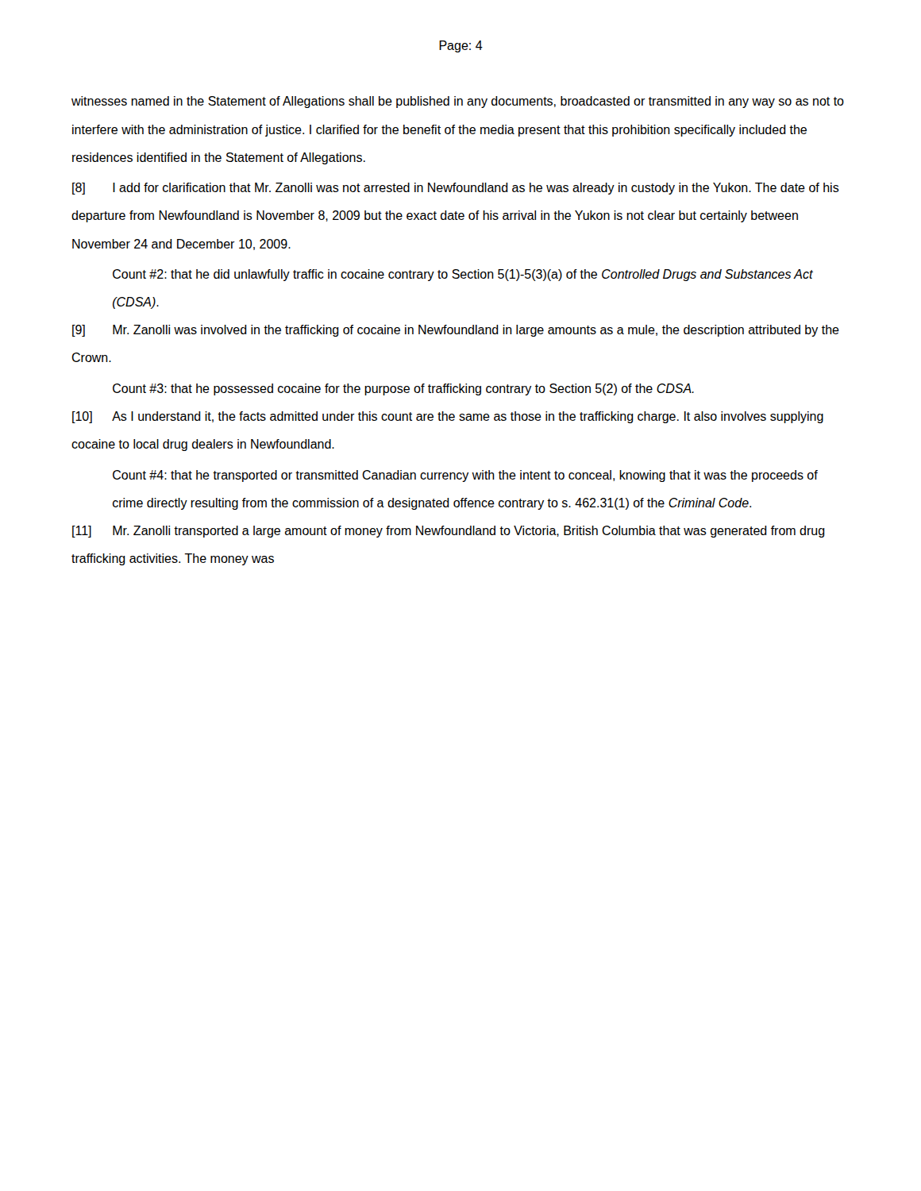Page: 4
witnesses named in the Statement of Allegations shall be published in any documents, broadcasted or transmitted in any way so as not to interfere with the administration of justice. I clarified for the benefit of the media present that this prohibition specifically included the residences identified in the Statement of Allegations.
[8] I add for clarification that Mr. Zanolli was not arrested in Newfoundland as he was already in custody in the Yukon. The date of his departure from Newfoundland is November 8, 2009 but the exact date of his arrival in the Yukon is not clear but certainly between November 24 and December 10, 2009.
Count #2: that he did unlawfully traffic in cocaine contrary to Section 5(1)-5(3)(a) of the Controlled Drugs and Substances Act (CDSA).
[9] Mr. Zanolli was involved in the trafficking of cocaine in Newfoundland in large amounts as a mule, the description attributed by the Crown.
Count #3: that he possessed cocaine for the purpose of trafficking contrary to Section 5(2) of the CDSA.
[10] As I understand it, the facts admitted under this count are the same as those in the trafficking charge. It also involves supplying cocaine to local drug dealers in Newfoundland.
Count #4: that he transported or transmitted Canadian currency with the intent to conceal, knowing that it was the proceeds of crime directly resulting from the commission of a designated offence contrary to s. 462.31(1) of the Criminal Code.
[11] Mr. Zanolli transported a large amount of money from Newfoundland to Victoria, British Columbia that was generated from drug trafficking activities. The money was